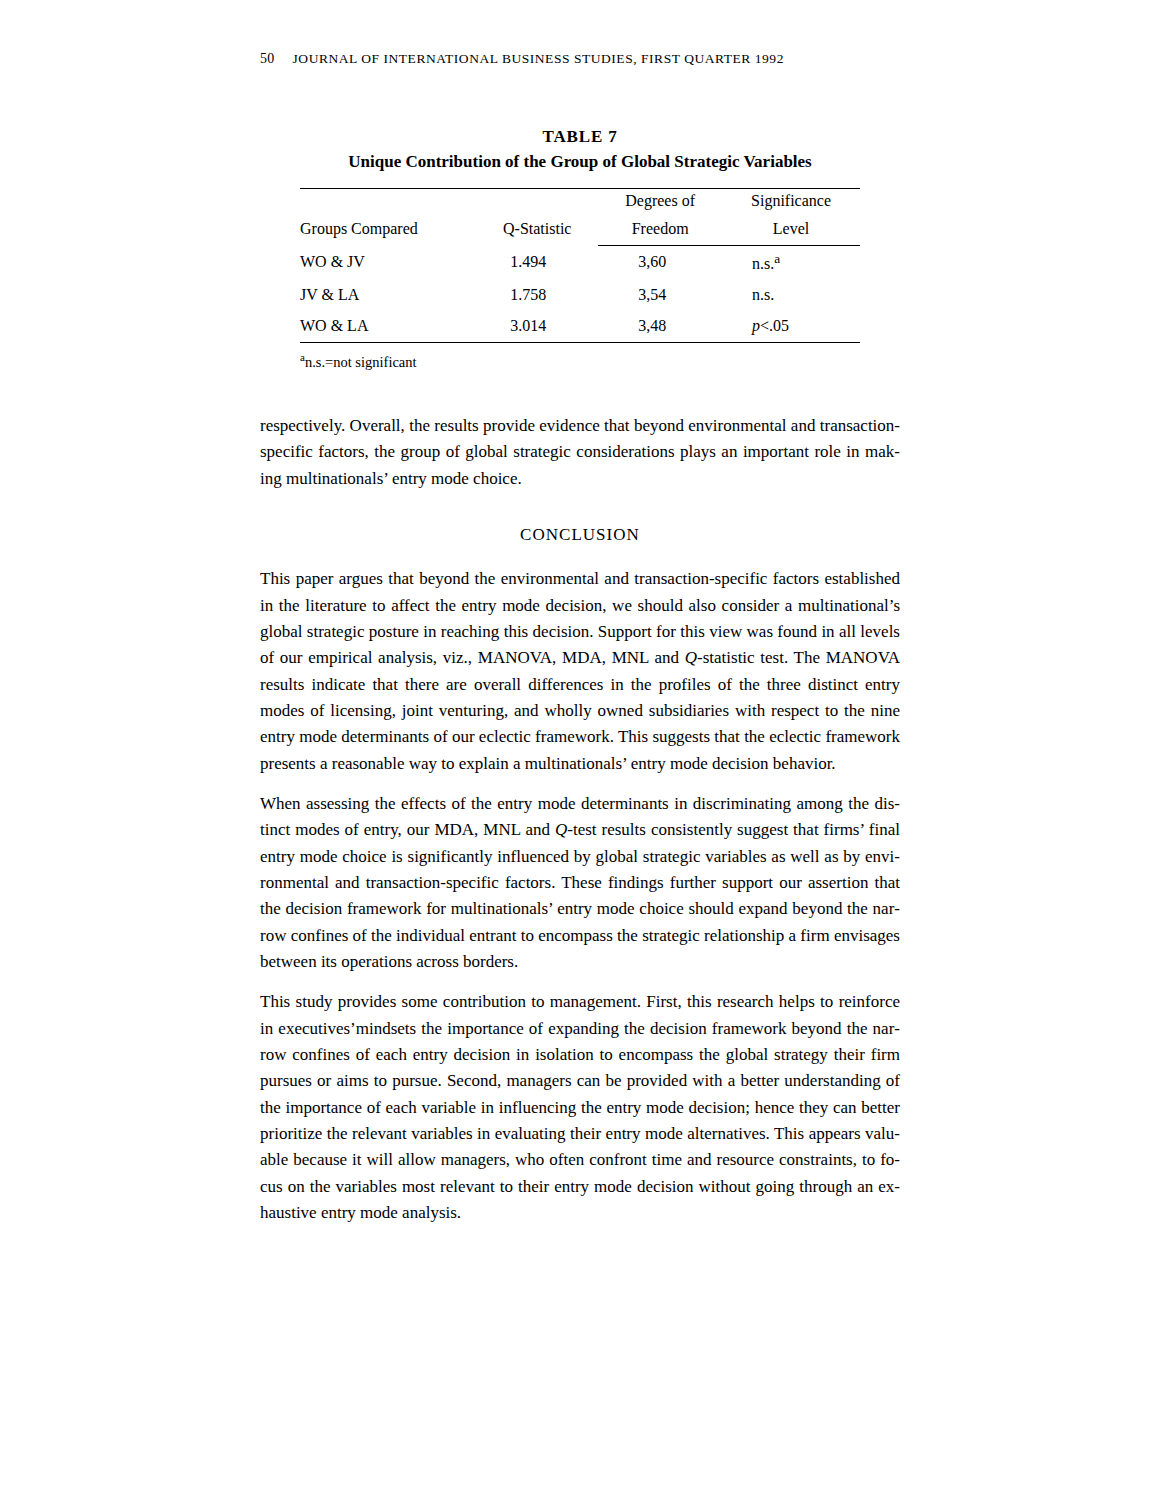50 Journal of International Business Studies, First Quarter 1992
TABLE 7 Unique Contribution of the Group of Global Strategic Variables
| Groups Compared | Q-Statistic | Degrees of | Significance |
| --- | --- | --- | --- |
| Freedom | Level |
| WO & JV | 1.494 | 3,60 | n.s. a |
| JV & LA | 1.758 | 3,54 | n.s. |
| WO & LA | 3.014 | 3,48 | p <.05 |
an.s.=not significant
respectively. Overall, the results provide evidence that beyond environmental and transaction-specific factors, the group of global strategic considerations plays an important role in making multinationals’ entry mode choice.
CONCLUSION
This paper argues that beyond the environmental and transaction-specific factors established in the literature to affect the entry mode decision, we should also consider a multinational’s global strategic posture in reaching this decision. Support for this view was found in all levels of our empirical analysis, viz., MANOVA, MDA, MNL and Q-statistic test. The MANOVA results indicate that there are overall differences in the profiles of the three distinct entry modes of licensing, joint venturing, and wholly owned subsidiaries with respect to the nine entry mode determinants of our eclectic framework. This suggests that the eclectic framework presents a reasonable way to explain a multinationals’ entry mode decision behavior.
When assessing the effects of the entry mode determinants in discriminating among the distinct modes of entry, our MDA, MNL and Q-test results consistently suggest that firms’ final entry mode choice is significantly influenced by global strategic variables as well as by environmental and transaction-specific factors. These findings further support our assertion that the decision framework for multinationals’ entry mode choice should expand beyond the narrow confines of the individual entrant to encompass the strategic relationship a firm envisages between its operations across borders.
This study provides some contribution to management. First, this research helps to reinforce in executives’mindsets the importance of expanding the decision framework beyond the narrow confines of each entry decision in isolation to encompass the global strategy their firm pursues or aims to pursue. Second, managers can be provided with a better understanding of the importance of each variable in influencing the entry mode decision; hence they can better prioritize the relevant variables in evaluating their entry mode alternatives. This appears valuable because it will allow managers, who often confront time and resource constraints, to focus on the variables most relevant to their entry mode decision without going through an exhaustive entry mode analysis.